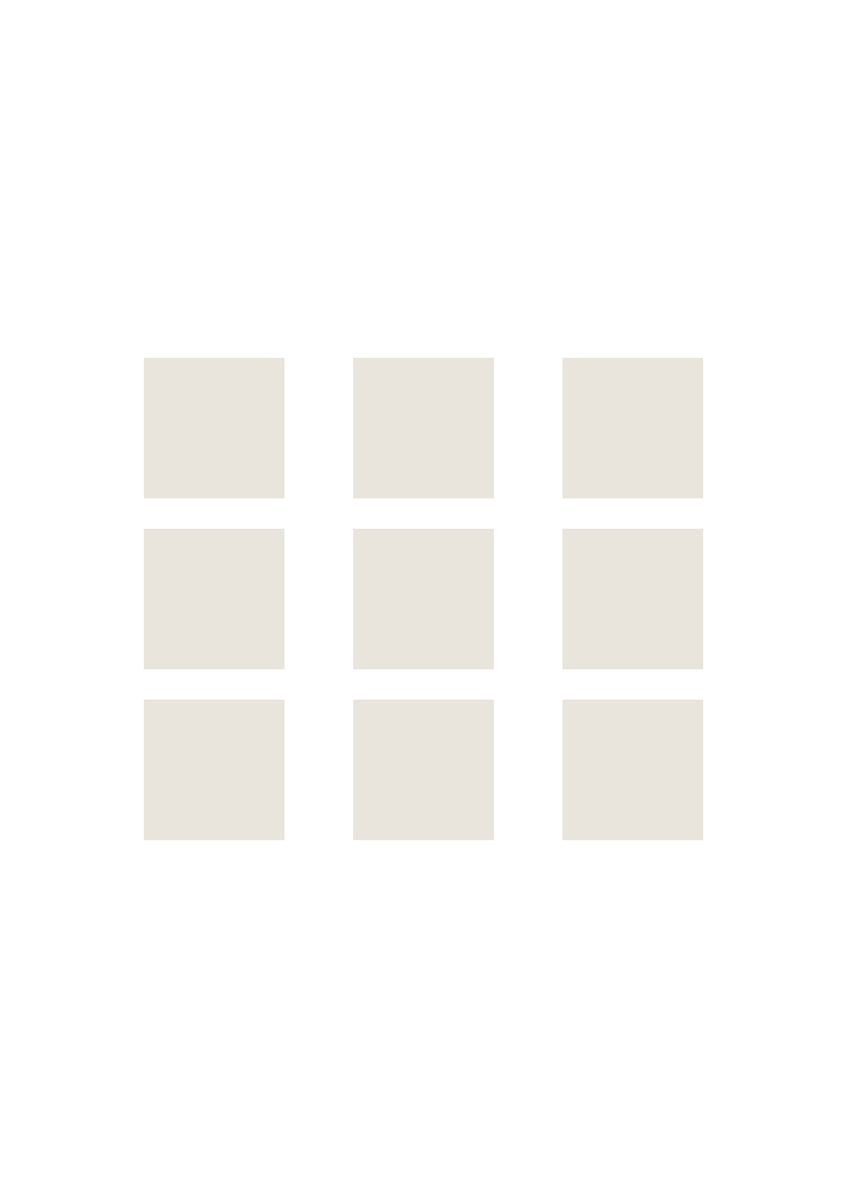Photo collage of an award and felicitation ceremony at an institute of medical sciences
Presentation of a memento on stage
Presentation of a memento on stage
Presentation of a memento on stage
Presentation of a memento on stage
Group felicitation on stage
Presentation of a memento on stage
Group felicitation on stage
Group photograph with a memento
Presentation of a memento on stage